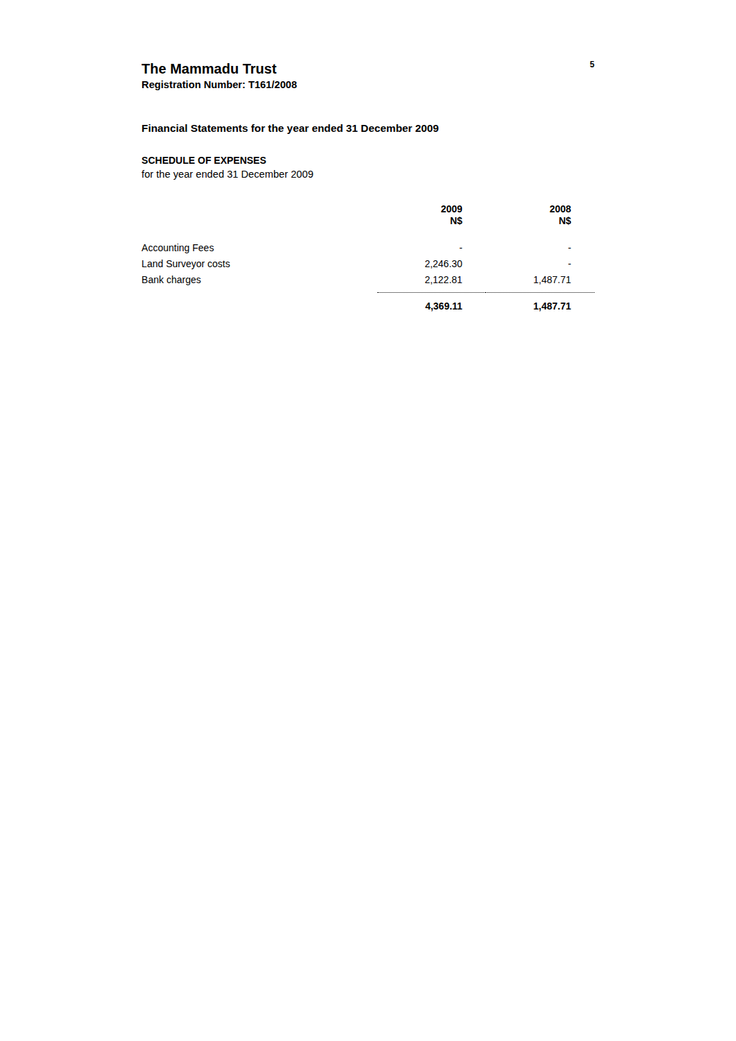5
The Mammadu Trust
Registration Number: T161/2008
Financial Statements for the year ended 31 December 2009
SCHEDULE OF EXPENSES
for the year ended 31 December 2009
| | 2009 N$ | 2008 N$ |
| --- | --- | --- |
| Accounting Fees | - | - |
| Land Surveyor costs | 2,246.30 | - |
| Bank charges | 2,122.81 | 1,487.71 |
| | 4,369.11 | 1,487.71 |